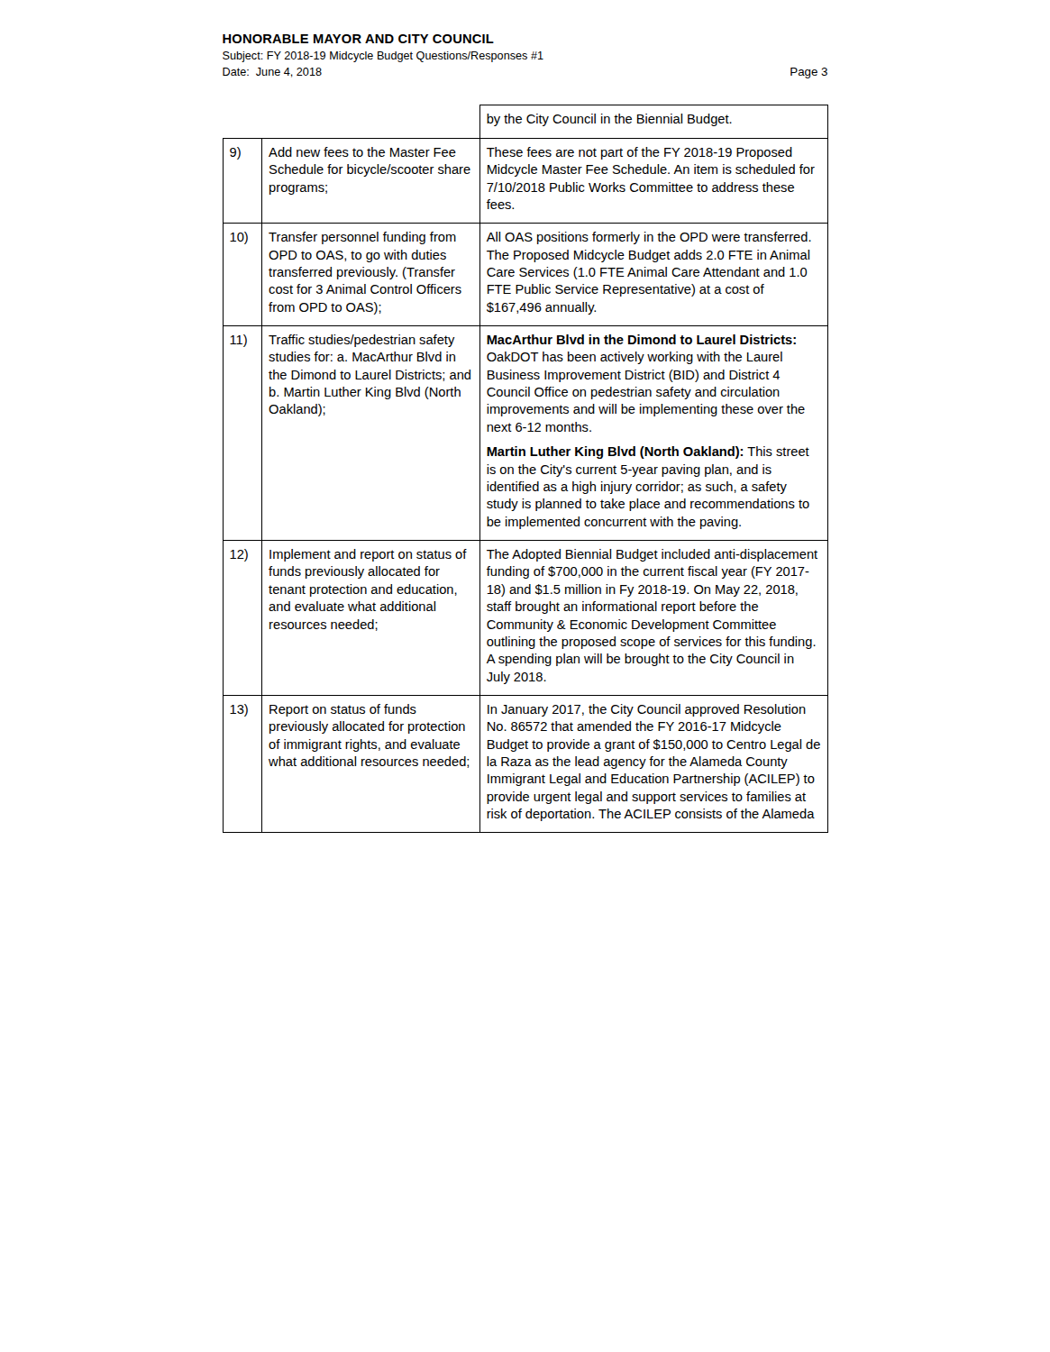HONORABLE MAYOR AND CITY COUNCIL
Subject: FY 2018-19 Midcycle Budget Questions/Responses #1
Date: June 4, 2018
Page 3
| | | by the City Council in the Biennial Budget. |
| 9) | Add new fees to the Master Fee Schedule for bicycle/scooter share programs; | These fees are not part of the FY 2018-19 Proposed Midcycle Master Fee Schedule. An item is scheduled for 7/10/2018 Public Works Committee to address these fees. |
| 10) | Transfer personnel funding from OPD to OAS, to go with duties transferred previously. (Transfer cost for 3 Animal Control Officers from OPD to OAS); | All OAS positions formerly in the OPD were transferred. The Proposed Midcycle Budget adds 2.0 FTE in Animal Care Services (1.0 FTE Animal Care Attendant and 1.0 FTE Public Service Representative) at a cost of $167,496 annually. |
| 11) | Traffic studies/pedestrian safety studies for: a. MacArthur Blvd in the Dimond to Laurel Districts; and b. Martin Luther King Blvd (North Oakland); | MacArthur Blvd in the Dimond to Laurel Districts: OakDOT has been actively working with the Laurel Business Improvement District (BID) and District 4 Council Office on pedestrian safety and circulation improvements and will be implementing these over the next 6-12 months. Martin Luther King Blvd (North Oakland): This street is on the City's current 5-year paving plan, and is identified as a high injury corridor; as such, a safety study is planned to take place and recommendations to be implemented concurrent with the paving. |
| 12) | Implement and report on status of funds previously allocated for tenant protection and education, and evaluate what additional resources needed; | The Adopted Biennial Budget included anti-displacement funding of $700,000 in the current fiscal year (FY 2017-18) and $1.5 million in Fy 2018-19. On May 22, 2018, staff brought an informational report before the Community & Economic Development Committee outlining the proposed scope of services for this funding. A spending plan will be brought to the City Council in July 2018. |
| 13) | Report on status of funds previously allocated for protection of immigrant rights, and evaluate what additional resources needed; | In January 2017, the City Council approved Resolution No. 86572 that amended the FY 2016-17 Midcycle Budget to provide a grant of $150,000 to Centro Legal de la Raza as the lead agency for the Alameda County Immigrant Legal and Education Partnership (ACILEP) to provide urgent legal and support services to families at risk of deportation. The ACILEP consists of the Alameda |